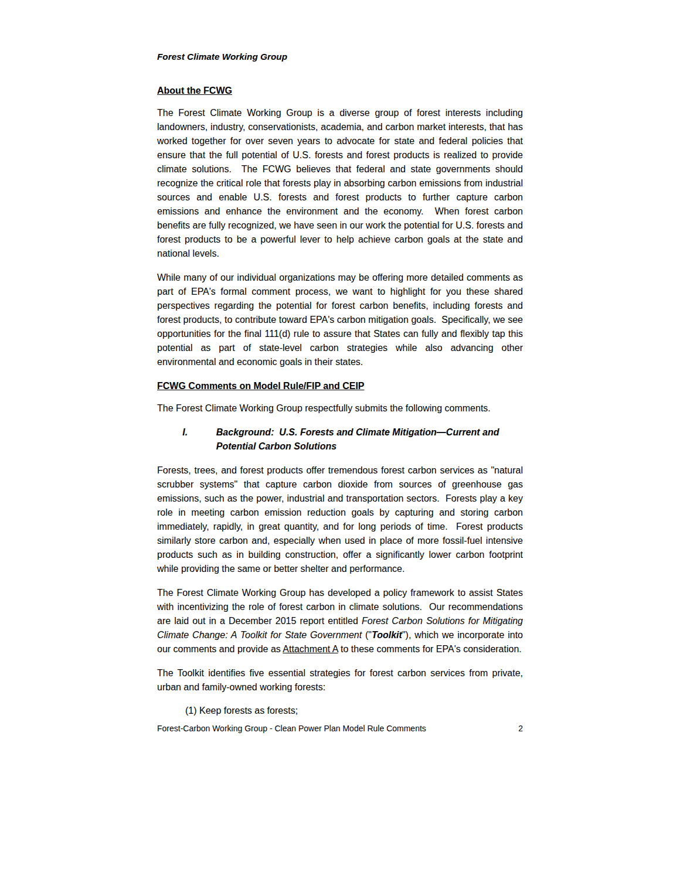Forest Climate Working Group
About the FCWG
The Forest Climate Working Group is a diverse group of forest interests including landowners, industry, conservationists, academia, and carbon market interests, that has worked together for over seven years to advocate for state and federal policies that ensure that the full potential of U.S. forests and forest products is realized to provide climate solutions. The FCWG believes that federal and state governments should recognize the critical role that forests play in absorbing carbon emissions from industrial sources and enable U.S. forests and forest products to further capture carbon emissions and enhance the environment and the economy. When forest carbon benefits are fully recognized, we have seen in our work the potential for U.S. forests and forest products to be a powerful lever to help achieve carbon goals at the state and national levels.
While many of our individual organizations may be offering more detailed comments as part of EPA's formal comment process, we want to highlight for you these shared perspectives regarding the potential for forest carbon benefits, including forests and forest products, to contribute toward EPA's carbon mitigation goals. Specifically, we see opportunities for the final 111(d) rule to assure that States can fully and flexibly tap this potential as part of state-level carbon strategies while also advancing other environmental and economic goals in their states.
FCWG Comments on Model Rule/FIP and CEIP
The Forest Climate Working Group respectfully submits the following comments.
I. Background: U.S. Forests and Climate Mitigation—Current and Potential Carbon Solutions
Forests, trees, and forest products offer tremendous forest carbon services as "natural scrubber systems" that capture carbon dioxide from sources of greenhouse gas emissions, such as the power, industrial and transportation sectors. Forests play a key role in meeting carbon emission reduction goals by capturing and storing carbon immediately, rapidly, in great quantity, and for long periods of time. Forest products similarly store carbon and, especially when used in place of more fossil-fuel intensive products such as in building construction, offer a significantly lower carbon footprint while providing the same or better shelter and performance.
The Forest Climate Working Group has developed a policy framework to assist States with incentivizing the role of forest carbon in climate solutions. Our recommendations are laid out in a December 2015 report entitled Forest Carbon Solutions for Mitigating Climate Change: A Toolkit for State Government ("Toolkit"), which we incorporate into our comments and provide as Attachment A to these comments for EPA's consideration.
The Toolkit identifies five essential strategies for forest carbon services from private, urban and family-owned working forests:
(1) Keep forests as forests;
Forest-Carbon Working Group - Clean Power Plan Model Rule Comments 2